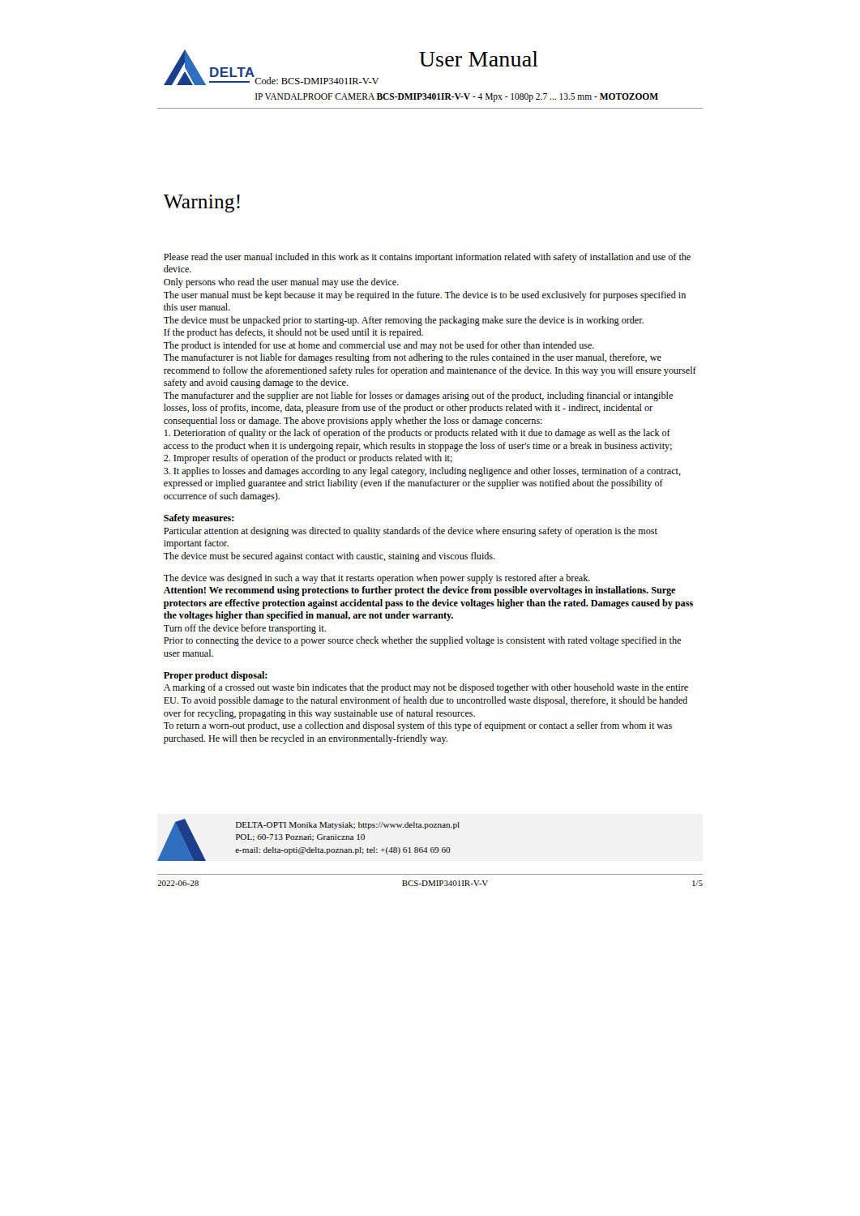DELTA
User Manual
Code: BCS-DMIP3401IR-V-V
IP VANDALPROOF CAMERA BCS-DMIP3401IR-V-V - 4 Mpx - 1080p 2.7 ... 13.5 mm - MOTOZOOM
Warning!
Please read the user manual included in this work as it contains important information related with safety of installation and use of the device.
Only persons who read the user manual may use the device.
The user manual must be kept because it may be required in the future. The device is to be used exclusively for purposes specified in this user manual.
The device must be unpacked prior to starting-up. After removing the packaging make sure the device is in working order.
If the product has defects, it should not be used until it is repaired.
The product is intended for use at home and commercial use and may not be used for other than intended use.
The manufacturer is not liable for damages resulting from not adhering to the rules contained in the user manual, therefore, we recommend to follow the aforementioned safety rules for operation and maintenance of the device. In this way you will ensure yourself safety and avoid causing damage to the device.
The manufacturer and the supplier are not liable for losses or damages arising out of the product, including financial or intangible losses, loss of profits, income, data, pleasure from use of the product or other products related with it - indirect, incidental or consequential loss or damage. The above provisions apply whether the loss or damage concerns:
1. Deterioration of quality or the lack of operation of the products or products related with it due to damage as well as the lack of access to the product when it is undergoing repair, which results in stoppage the loss of user's time or a break in business activity;
2. Improper results of operation of the product or products related with it;
3. It applies to losses and damages according to any legal category, including negligence and other losses, termination of a contract, expressed or implied guarantee and strict liability (even if the manufacturer or the supplier was notified about the possibility of occurrence of such damages).
Safety measures:
Particular attention at designing was directed to quality standards of the device where ensuring safety of operation is the most important factor.
The device must be secured against contact with caustic, staining and viscous fluids.
The device was designed in such a way that it restarts operation when power supply is restored after a break.
Attention! We recommend using protections to further protect the device from possible overvoltages in installations. Surge protectors are effective protection against accidental pass to the device voltages higher than the rated. Damages caused by pass the voltages higher than specified in manual, are not under warranty.
Turn off the device before transporting it.
Prior to connecting the device to a power source check whether the supplied voltage is consistent with rated voltage specified in the user manual.
Proper product disposal:
A marking of a crossed out waste bin indicates that the product may not be disposed together with other household waste in the entire EU. To avoid possible damage to the natural environment of health due to uncontrolled waste disposal, therefore, it should be handed over for recycling, propagating in this way sustainable use of natural resources.
To return a worn-out product, use a collection and disposal system of this type of equipment or contact a seller from whom it was purchased. He will then be recycled in an environmentally-friendly way.
DELTA-OPTI Monika Matysiak; https://www.delta.poznan.pl
POL; 60-713 Poznań; Graniczna 10
e-mail: delta-opti@delta.poznan.pl; tel: +(48) 61 864 69 60
2022-06-28 BCS-DMIP3401IR-V-V 1/5